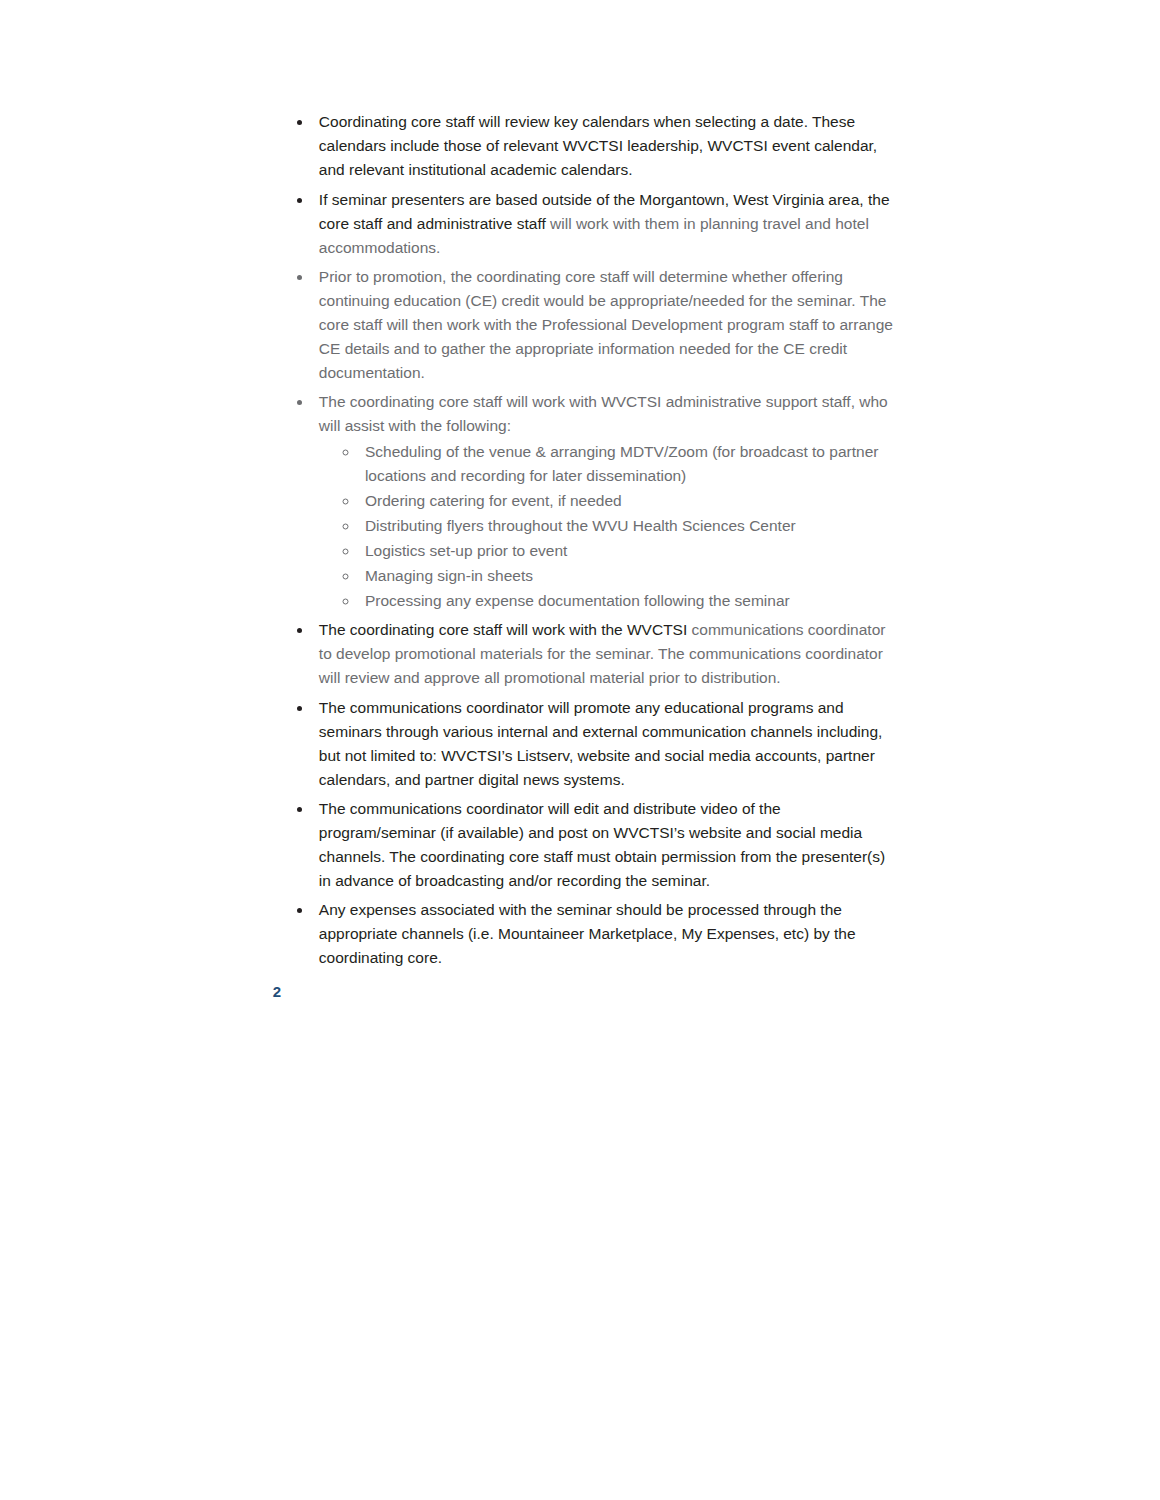Coordinating core staff will review key calendars when selecting a date. These calendars include those of relevant WVCTSI leadership, WVCTSI event calendar, and relevant institutional academic calendars.
If seminar presenters are based outside of the Morgantown, West Virginia area, the core staff and administrative staff will work with them in planning travel and hotel accommodations.
Prior to promotion, the coordinating core staff will determine whether offering continuing education (CE) credit would be appropriate/needed for the seminar. The core staff will then work with the Professional Development program staff to arrange CE details and to gather the appropriate information needed for the CE credit documentation.
The coordinating core staff will work with WVCTSI administrative support staff, who will assist with the following:
Scheduling of the venue & arranging MDTV/Zoom (for broadcast to partner locations and recording for later dissemination)
Ordering catering for event, if needed
Distributing flyers throughout the WVU Health Sciences Center
Logistics set-up prior to event
Managing sign-in sheets
Processing any expense documentation following the seminar
The coordinating core staff will work with the WVCTSI communications coordinator to develop promotional materials for the seminar. The communications coordinator will review and approve all promotional material prior to distribution.
The communications coordinator will promote any educational programs and seminars through various internal and external communication channels including, but not limited to: WVCTSI’s Listserv, website and social media accounts, partner calendars, and partner digital news systems.
The communications coordinator will edit and distribute video of the program/seminar (if available) and post on WVCTSI’s website and social media channels. The coordinating core staff must obtain permission from the presenter(s) in advance of broadcasting and/or recording the seminar.
Any expenses associated with the seminar should be processed through the appropriate channels (i.e. Mountaineer Marketplace, My Expenses, etc) by the coordinating core.
2